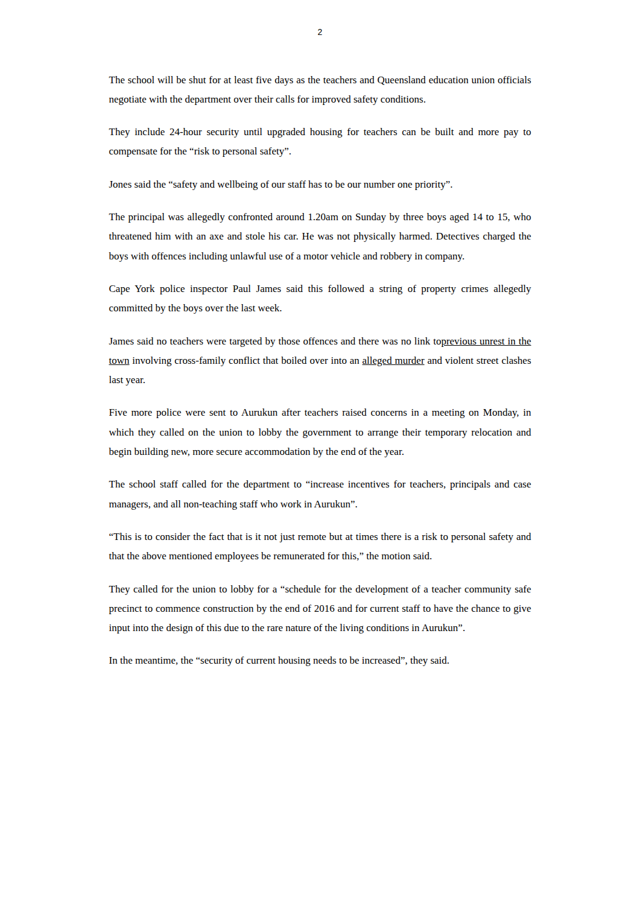2
The school will be shut for at least five days as the teachers and Queensland education union officials negotiate with the department over their calls for improved safety conditions.
They include 24-hour security until upgraded housing for teachers can be built and more pay to compensate for the “risk to personal safety”.
Jones said the “safety and wellbeing of our staff has to be our number one priority”.
The principal was allegedly confronted around 1.20am on Sunday by three boys aged 14 to 15, who threatened him with an axe and stole his car. He was not physically harmed. Detectives charged the boys with offences including unlawful use of a motor vehicle and robbery in company.
Cape York police inspector Paul James said this followed a string of property crimes allegedly committed by the boys over the last week.
James said no teachers were targeted by those offences and there was no link toprevious unrest in the town involving cross-family conflict that boiled over into an alleged murder and violent street clashes last year.
Five more police were sent to Aurukun after teachers raised concerns in a meeting on Monday, in which they called on the union to lobby the government to arrange their temporary relocation and begin building new, more secure accommodation by the end of the year.
The school staff called for the department to “increase incentives for teachers, principals and case managers, and all non-teaching staff who work in Aurukun”.
“This is to consider the fact that is it not just remote but at times there is a risk to personal safety and that the above mentioned employees be remunerated for this,” the motion said.
They called for the union to lobby for a “schedule for the development of a teacher community safe precinct to commence construction by the end of 2016 and for current staff to have the chance to give input into the design of this due to the rare nature of the living conditions in Aurukun”.
In the meantime, the “security of current housing needs to be increased”, they said.